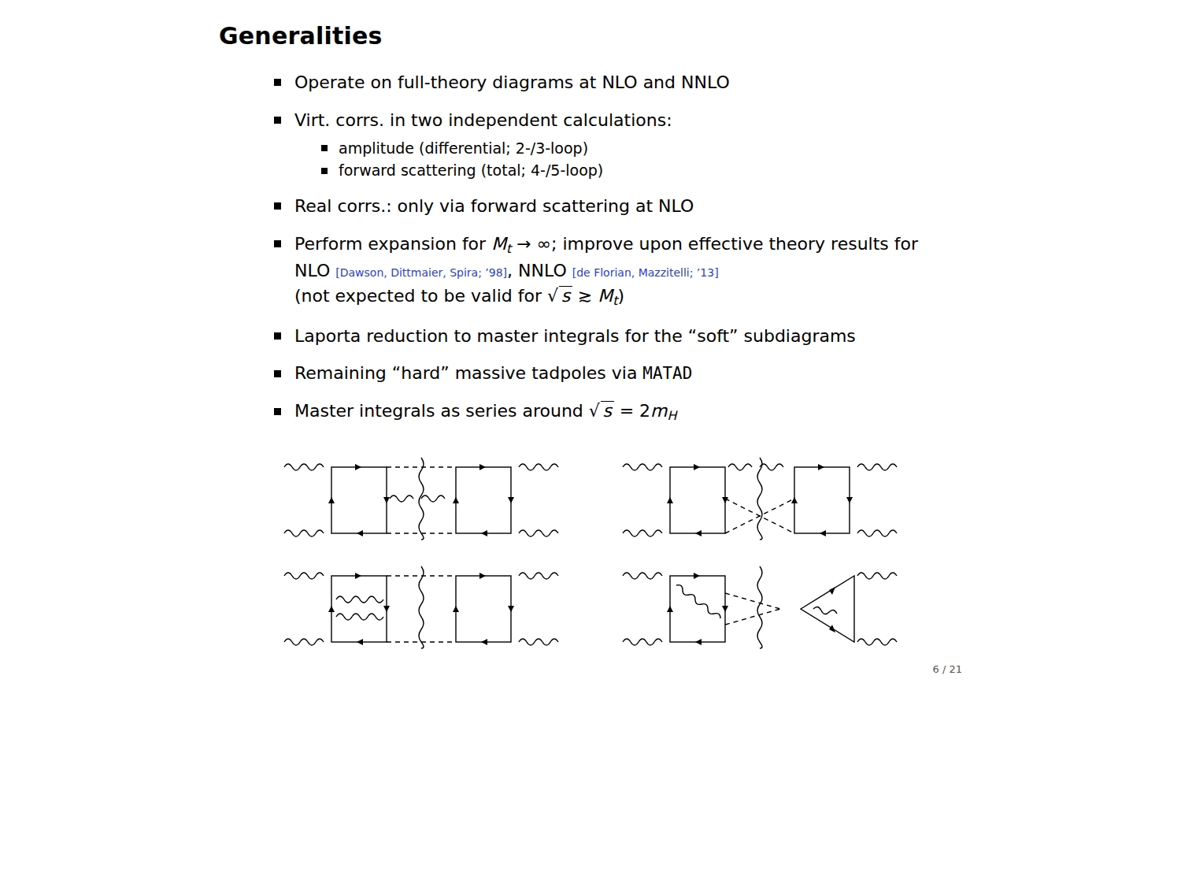Generalities
Operate on full-theory diagrams at NLO and NNLO
Virt. corrs. in two independent calculations:
amplitude (differential; 2-/3-loop)
forward scattering (total; 4-/5-loop)
Real corrs.: only via forward scattering at NLO
Perform expansion for Mt → ∞; improve upon effective theory results for
NLO [Dawson, Dittmaier, Spira; ’98], NNLO [de Florian, Mazzitelli; ’13]
(not expected to be valid for √s ≳ Mt)
Laporta reduction to master integrals for the “soft” subdiagrams
Remaining “hard” massive tadpoles via MATAD
Master integrals as series around √s = 2mH
6 / 21